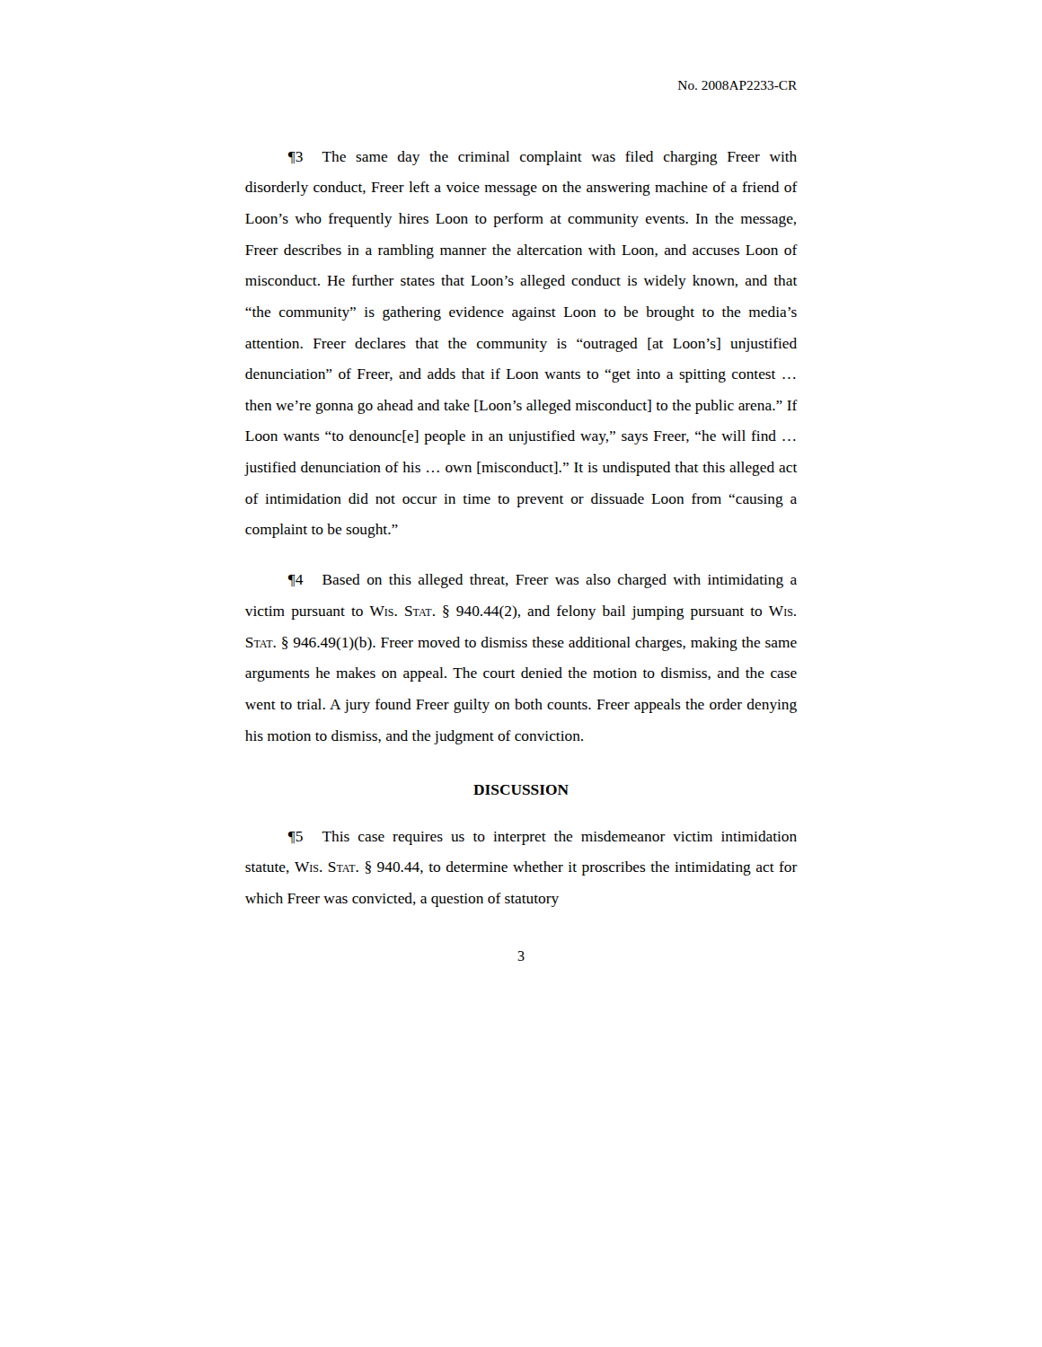No. 2008AP2233-CR
¶3 The same day the criminal complaint was filed charging Freer with disorderly conduct, Freer left a voice message on the answering machine of a friend of Loon’s who frequently hires Loon to perform at community events. In the message, Freer describes in a rambling manner the altercation with Loon, and accuses Loon of misconduct. He further states that Loon’s alleged conduct is widely known, and that “the community” is gathering evidence against Loon to be brought to the media’s attention. Freer declares that the community is “outraged [at Loon’s] unjustified denunciation” of Freer, and adds that if Loon wants to “get into a spitting contest … then we’re gonna go ahead and take [Loon’s alleged misconduct] to the public arena.” If Loon wants “to denounc[e] people in an unjustified way,” says Freer, “he will find … justified denunciation of his … own [misconduct].” It is undisputed that this alleged act of intimidation did not occur in time to prevent or dissuade Loon from “causing a complaint to be sought.”
¶4 Based on this alleged threat, Freer was also charged with intimidating a victim pursuant to Wis. Stat. § 940.44(2), and felony bail jumping pursuant to Wis. Stat. § 946.49(1)(b). Freer moved to dismiss these additional charges, making the same arguments he makes on appeal. The court denied the motion to dismiss, and the case went to trial. A jury found Freer guilty on both counts. Freer appeals the order denying his motion to dismiss, and the judgment of conviction.
DISCUSSION
¶5 This case requires us to interpret the misdemeanor victim intimidation statute, Wis. Stat. § 940.44, to determine whether it proscribes the intimidating act for which Freer was convicted, a question of statutory
3